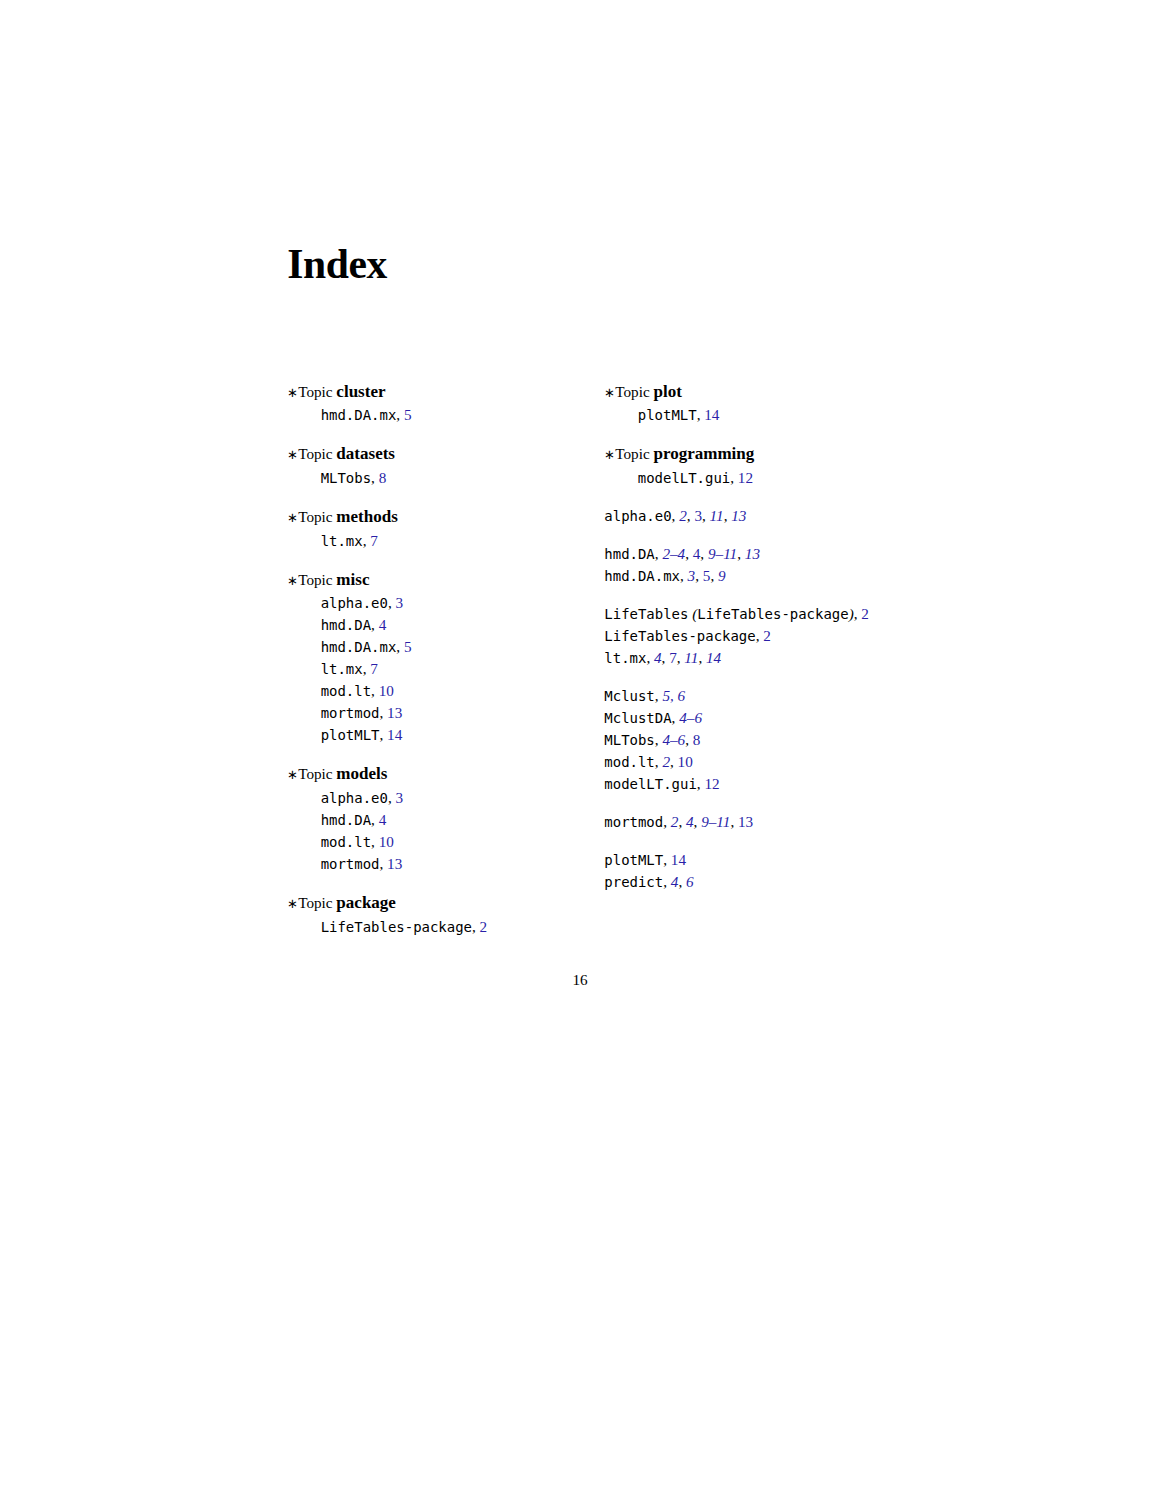Index
∗Topic cluster
hmd.DA.mx, 5
∗Topic datasets
MLTobs, 8
∗Topic methods
lt.mx, 7
∗Topic misc
alpha.e0, 3
hmd.DA, 4
hmd.DA.mx, 5
lt.mx, 7
mod.lt, 10
mortmod, 13
plotMLT, 14
∗Topic models
alpha.e0, 3
hmd.DA, 4
mod.lt, 10
mortmod, 13
∗Topic package
LifeTables-package, 2
∗Topic plot
plotMLT, 14
∗Topic programming
modelLT.gui, 12
alpha.e0, 2, 3, 11, 13
hmd.DA, 2–4, 4, 9–11, 13
hmd.DA.mx, 3, 5, 9
LifeTables (LifeTables-package), 2
LifeTables-package, 2
lt.mx, 4, 7, 11, 14
Mclust, 5, 6
MclustDA, 4–6
MLTobs, 4–6, 8
mod.lt, 2, 10
modelLT.gui, 12
mortmod, 2, 4, 9–11, 13
plotMLT, 14
predict, 4, 6
16